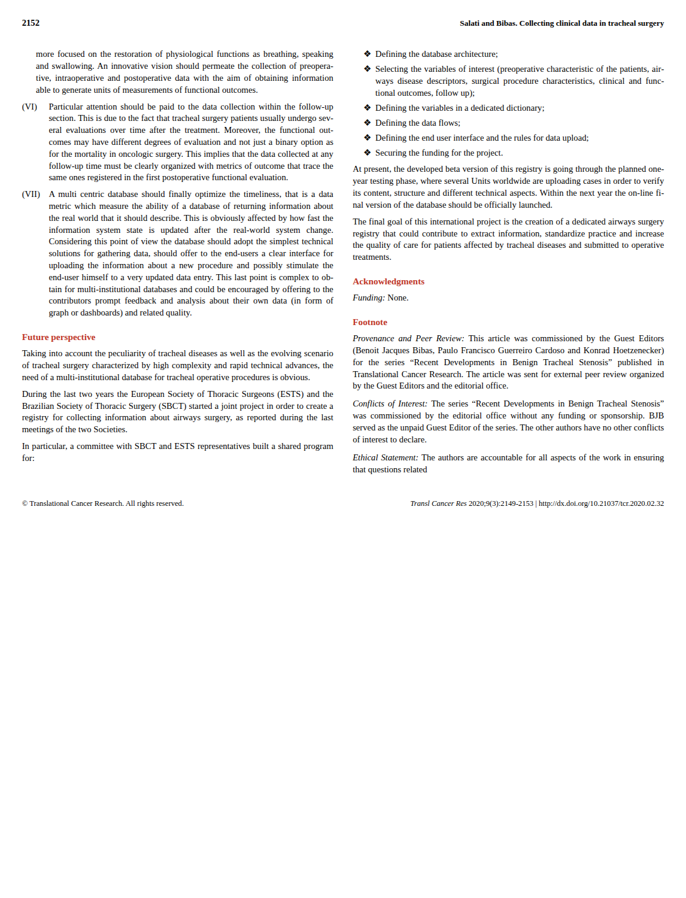2152 Salati and Bibas. Collecting clinical data in tracheal surgery
more focused on the restoration of physiological functions as breathing, speaking and swallowing. An innovative vision should permeate the collection of preoperative, intraoperative and postoperative data with the aim of obtaining information able to generate units of measurements of functional outcomes.
(VI) Particular attention should be paid to the data collection within the follow-up section. This is due to the fact that tracheal surgery patients usually undergo several evaluations over time after the treatment. Moreover, the functional outcomes may have different degrees of evaluation and not just a binary option as for the mortality in oncologic surgery. This implies that the data collected at any follow-up time must be clearly organized with metrics of outcome that trace the same ones registered in the first postoperative functional evaluation.
(VII) A multi centric database should finally optimize the timeliness, that is a data metric which measure the ability of a database of returning information about the real world that it should describe. This is obviously affected by how fast the information system state is updated after the real-world system change. Considering this point of view the database should adopt the simplest technical solutions for gathering data, should offer to the end-users a clear interface for uploading the information about a new procedure and possibly stimulate the end-user himself to a very updated data entry. This last point is complex to obtain for multi-institutional databases and could be encouraged by offering to the contributors prompt feedback and analysis about their own data (in form of graph or dashboards) and related quality.
Future perspective
Taking into account the peculiarity of tracheal diseases as well as the evolving scenario of tracheal surgery characterized by high complexity and rapid technical advances, the need of a multi-institutional database for tracheal operative procedures is obvious.
During the last two years the European Society of Thoracic Surgeons (ESTS) and the Brazilian Society of Thoracic Surgery (SBCT) started a joint project in order to create a registry for collecting information about airways surgery, as reported during the last meetings of the two Societies.
In particular, a committee with SBCT and ESTS representatives built a shared program for:
❖Defining the database architecture;
❖Selecting the variables of interest (preoperative characteristic of the patients, airways disease descriptors, surgical procedure characteristics, clinical and functional outcomes, follow up);
❖Defining the variables in a dedicated dictionary;
❖Defining the data flows;
❖Defining the end user interface and the rules for data upload;
❖Securing the funding for the project.
At present, the developed beta version of this registry is going through the planned one-year testing phase, where several Units worldwide are uploading cases in order to verify its content, structure and different technical aspects. Within the next year the on-line final version of the database should be officially launched.
The final goal of this international project is the creation of a dedicated airways surgery registry that could contribute to extract information, standardize practice and increase the quality of care for patients affected by tracheal diseases and submitted to operative treatments.
Acknowledgments
Funding: None.
Footnote
Provenance and Peer Review: This article was commissioned by the Guest Editors (Benoit Jacques Bibas, Paulo Francisco Guerreiro Cardoso and Konrad Hoetzenecker) for the series “Recent Developments in Benign Tracheal Stenosis” published in Translational Cancer Research. The article was sent for external peer review organized by the Guest Editors and the editorial office.
Conflicts of Interest: The series “Recent Developments in Benign Tracheal Stenosis” was commissioned by the editorial office without any funding or sponsorship. BJB served as the unpaid Guest Editor of the series. The other authors have no other conflicts of interest to declare.
Ethical Statement: The authors are accountable for all aspects of the work in ensuring that questions related
© Translational Cancer Research. All rights reserved. Transl Cancer Res 2020;9(3):2149-2153 | http://dx.doi.org/10.21037/tcr.2020.02.32